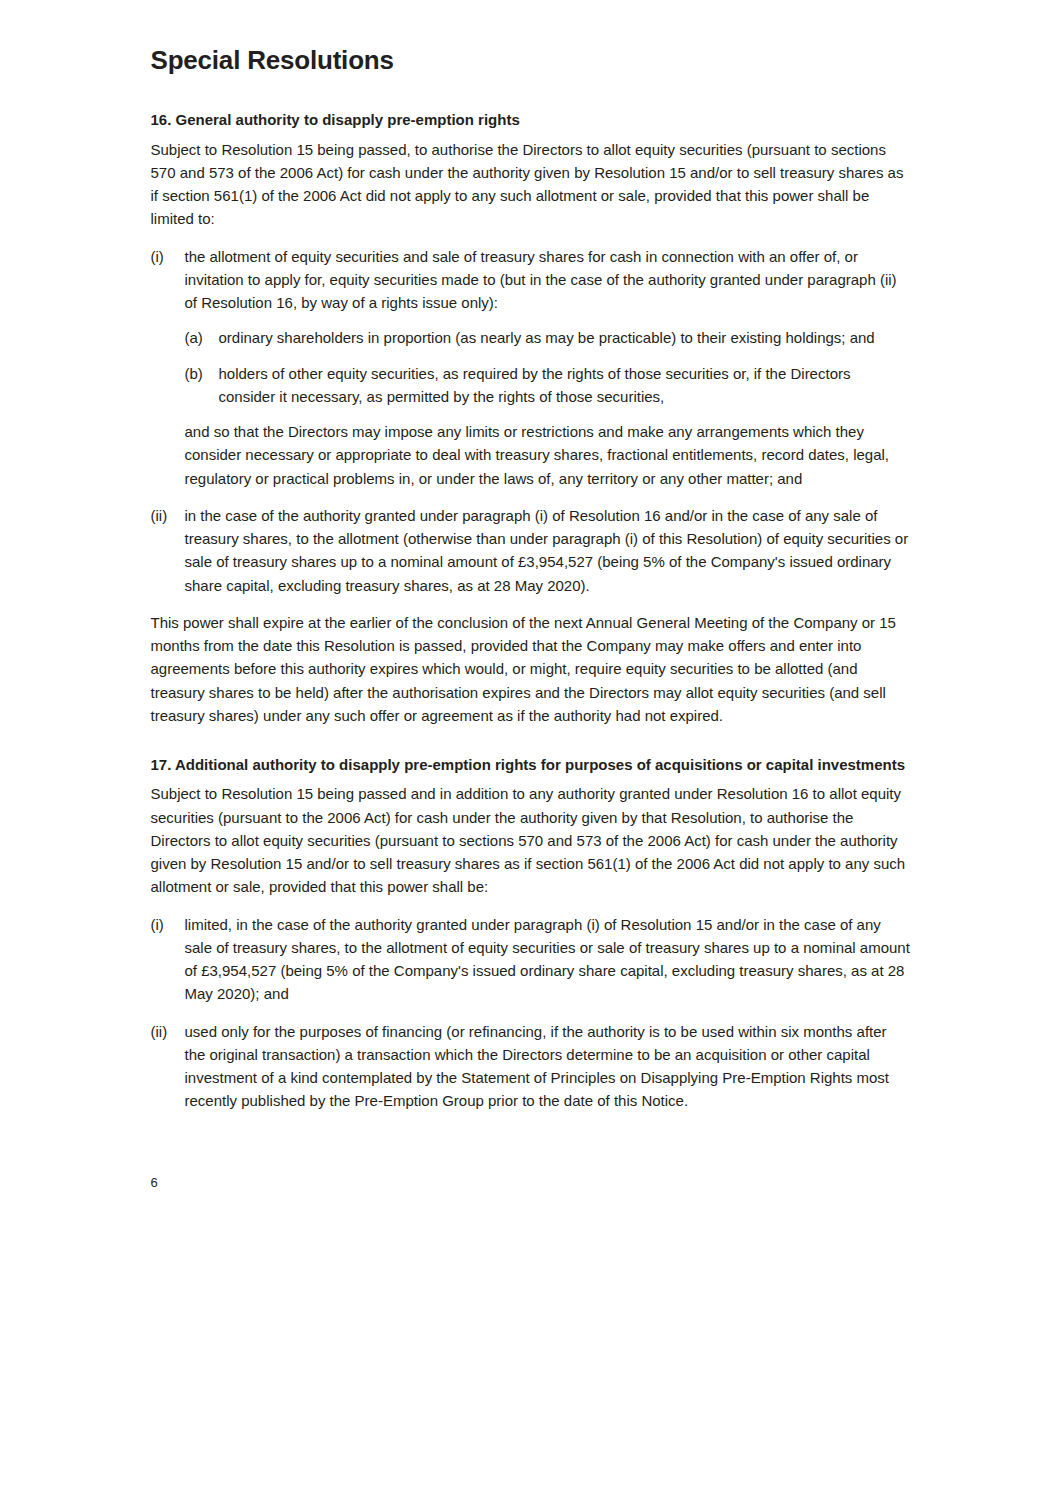Special Resolutions
16. General authority to disapply pre-emption rights
Subject to Resolution 15 being passed, to authorise the Directors to allot equity securities (pursuant to sections 570 and 573 of the 2006 Act) for cash under the authority given by Resolution 15 and/or to sell treasury shares as if section 561(1) of the 2006 Act did not apply to any such allotment or sale, provided that this power shall be limited to:
the allotment of equity securities and sale of treasury shares for cash in connection with an offer of, or invitation to apply for, equity securities made to (but in the case of the authority granted under paragraph (ii) of Resolution 16, by way of a rights issue only):
ordinary shareholders in proportion (as nearly as may be practicable) to their existing holdings; and
holders of other equity securities, as required by the rights of those securities or, if the Directors consider it necessary, as permitted by the rights of those securities,
and so that the Directors may impose any limits or restrictions and make any arrangements which they consider necessary or appropriate to deal with treasury shares, fractional entitlements, record dates, legal, regulatory or practical problems in, or under the laws of, any territory or any other matter; and
in the case of the authority granted under paragraph (i) of Resolution 16 and/or in the case of any sale of treasury shares, to the allotment (otherwise than under paragraph (i) of this Resolution) of equity securities or sale of treasury shares up to a nominal amount of £3,954,527 (being 5% of the Company's issued ordinary share capital, excluding treasury shares, as at 28 May 2020).
This power shall expire at the earlier of the conclusion of the next Annual General Meeting of the Company or 15 months from the date this Resolution is passed, provided that the Company may make offers and enter into agreements before this authority expires which would, or might, require equity securities to be allotted (and treasury shares to be held) after the authorisation expires and the Directors may allot equity securities (and sell treasury shares) under any such offer or agreement as if the authority had not expired.
17. Additional authority to disapply pre-emption rights for purposes of acquisitions or capital investments
Subject to Resolution 15 being passed and in addition to any authority granted under Resolution 16 to allot equity securities (pursuant to the 2006 Act) for cash under the authority given by that Resolution, to authorise the Directors to allot equity securities (pursuant to sections 570 and 573 of the 2006 Act) for cash under the authority given by Resolution 15 and/or to sell treasury shares as if section 561(1) of the 2006 Act did not apply to any such allotment or sale, provided that this power shall be:
limited, in the case of the authority granted under paragraph (i) of Resolution 15 and/or in the case of any sale of treasury shares, to the allotment of equity securities or sale of treasury shares up to a nominal amount of £3,954,527 (being 5% of the Company's issued ordinary share capital, excluding treasury shares, as at 28 May 2020); and
used only for the purposes of financing (or refinancing, if the authority is to be used within six months after the original transaction) a transaction which the Directors determine to be an acquisition or other capital investment of a kind contemplated by the Statement of Principles on Disapplying Pre-Emption Rights most recently published by the Pre-Emption Group prior to the date of this Notice.
6